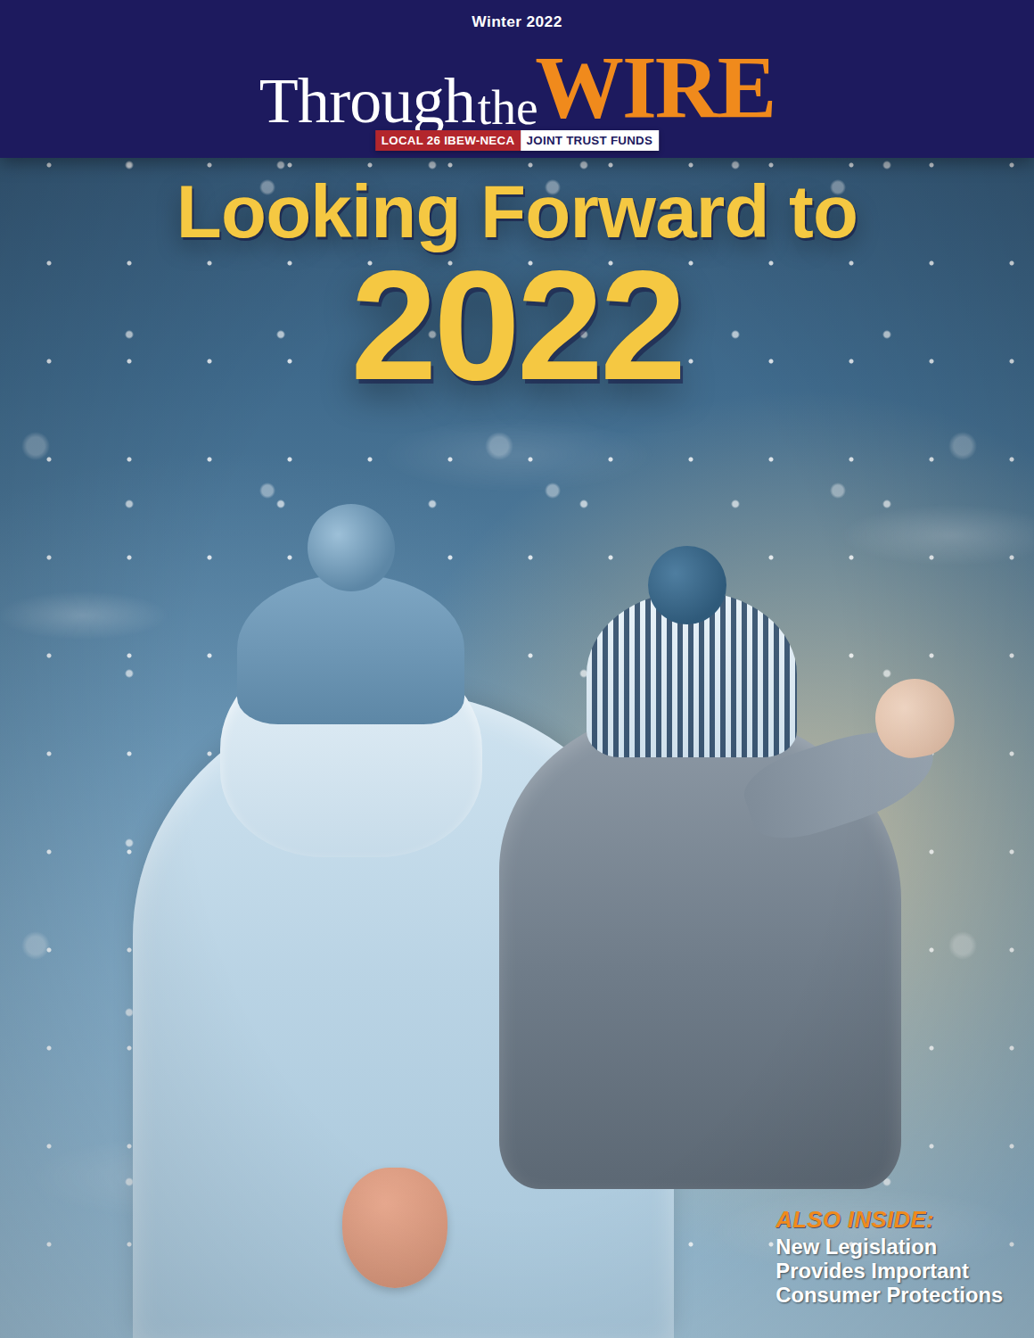Winter 2022
Through the WIRE
LOCAL 26 IBEW-NECA JOINT TRUST FUNDS
Looking Forward to 2022
ALSO INSIDE:
New Legislation
Provides Important
Consumer Protections